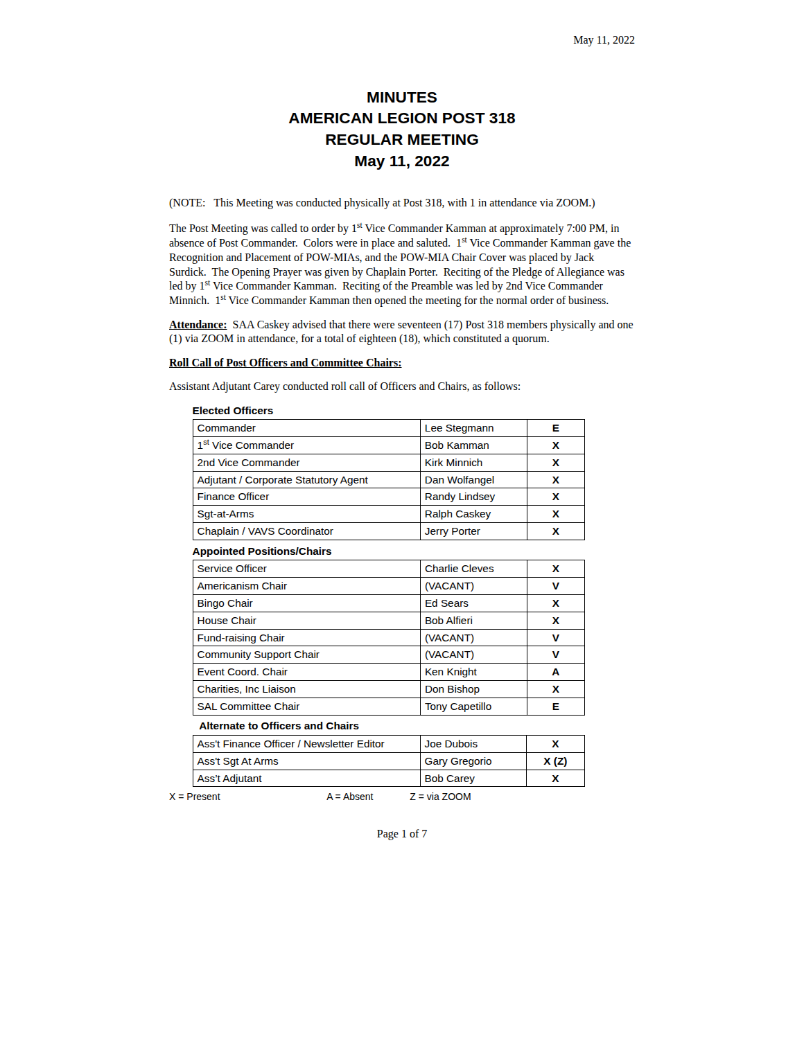May 11, 2022
MINUTES
AMERICAN LEGION POST 318
REGULAR MEETING
May 11, 2022
(NOTE: This Meeting was conducted physically at Post 318, with 1 in attendance via ZOOM.)
The Post Meeting was called to order by 1st Vice Commander Kamman at approximately 7:00 PM, in absence of Post Commander. Colors were in place and saluted. 1st Vice Commander Kamman gave the Recognition and Placement of POW-MIAs, and the POW-MIA Chair Cover was placed by Jack Surdick. The Opening Prayer was given by Chaplain Porter. Reciting of the Pledge of Allegiance was led by 1st Vice Commander Kamman. Reciting of the Preamble was led by 2nd Vice Commander Minnich. 1st Vice Commander Kamman then opened the meeting for the normal order of business.
Attendance: SAA Caskey advised that there were seventeen (17) Post 318 members physically and one (1) via ZOOM in attendance, for a total of eighteen (18), which constituted a quorum.
Roll Call of Post Officers and Committee Chairs:
Assistant Adjutant Carey conducted roll call of Officers and Chairs, as follows:
Elected Officers
| Commander | Lee Stegmann | E |
| 1 st Vice Commander | Bob Kamman | X |
| 2nd Vice Commander | Kirk Minnich | X |
| Adjutant / Corporate Statutory Agent | Dan Wolfangel | X |
| Finance Officer | Randy Lindsey | X |
| Sgt-at-Arms | Ralph Caskey | X |
| Chaplain / VAVS Coordinator | Jerry Porter | X |
Appointed Positions/Chairs
| Service Officer | Charlie Cleves | X |
| Americanism Chair | (VACANT) | V |
| Bingo Chair | Ed Sears | X |
| House Chair | Bob Alfieri | X |
| Fund-raising Chair | (VACANT) | V |
| Community Support Chair | (VACANT) | V |
| Event Coord. Chair | Ken Knight | A |
| Charities, Inc Liaison | Don Bishop | X |
| SAL Committee Chair | Tony Capetillo | E |
Alternate to Officers and Chairs
| Ass't Finance Officer / Newsletter Editor | Joe Dubois | X |
| Ass't Sgt At Arms | Gary Gregorio | X (Z) |
| Ass’t Adjutant | Bob Carey | X |
X = Present A = Absent Z = via ZOOM
Page 1 of 7